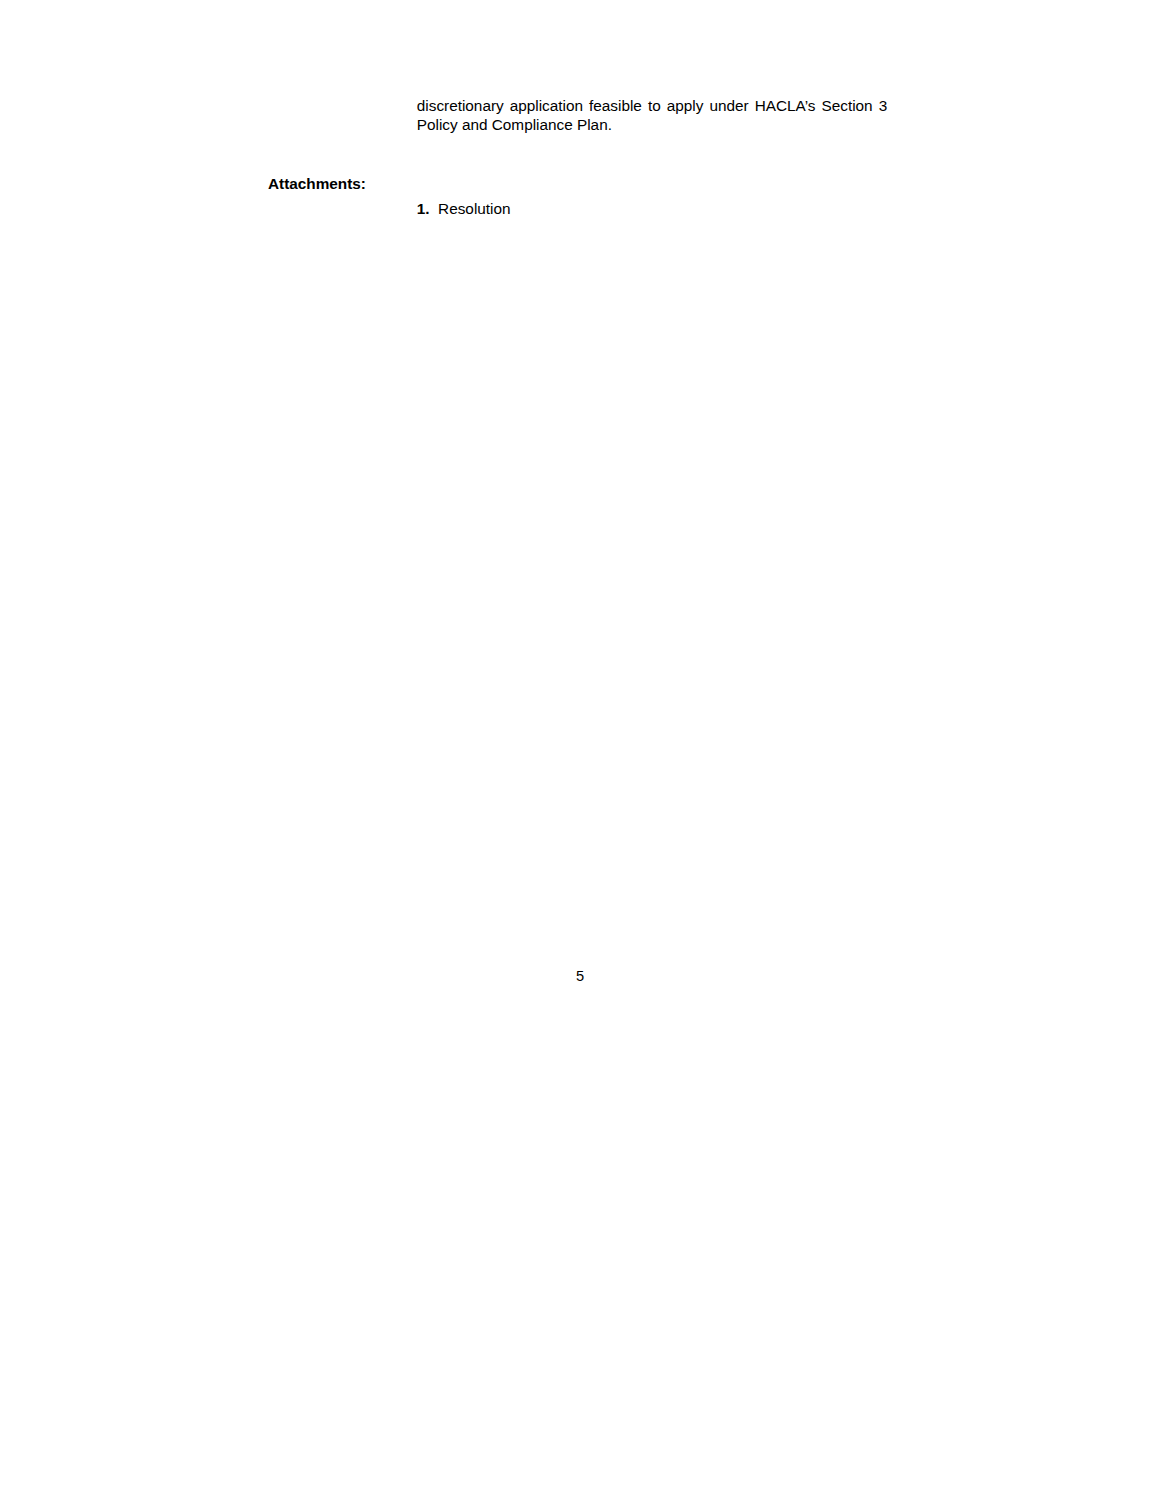discretionary application feasible to apply under HACLA’s Section 3 Policy and Compliance Plan.
Attachments:
1. Resolution
5